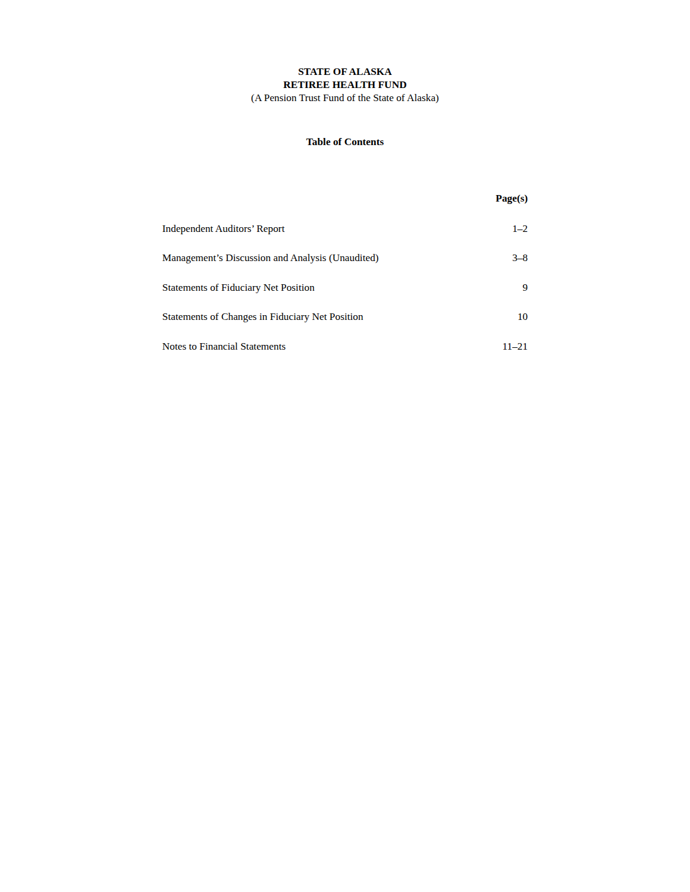STATE OF ALASKA
RETIREE HEALTH FUND
(A Pension Trust Fund of the State of Alaska)
Table of Contents
| | Page(s) |
| --- | --- |
| Independent Auditors’ Report | 1–2 |
| Management’s Discussion and Analysis (Unaudited) | 3–8 |
| Statements of Fiduciary Net Position | 9 |
| Statements of Changes in Fiduciary Net Position | 10 |
| Notes to Financial Statements | 11–21 |